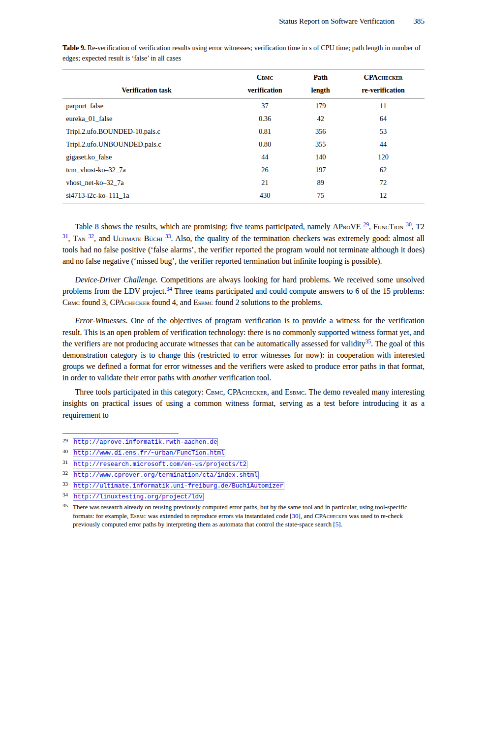Status Report on Software Verification385
Table 9. Re-verification of verification results using error witnesses; verification time in s of CPU time; path length in number of edges; expected result is ‘false’ in all cases
| | Cbmc | Path | CPAchecker |
| --- | --- | --- | --- |
| Verification task | verification | length | re-verification |
| parport_false | 37 | 179 | 11 |
| eureka_01_false | 0.36 | 42 | 64 |
| Tripl.2.ufo.BOUNDED-10.pals.c | 0.81 | 356 | 53 |
| Tripl.2.ufo.UNBOUNDED.pals.c | 0.80 | 355 | 44 |
| gigaset.ko_false | 44 | 140 | 120 |
| tcm_vhost-ko–32_7a | 26 | 197 | 62 |
| vhost_net-ko–32_7a | 21 | 89 | 72 |
| si4713-i2c-ko–111_1a | 430 | 75 | 12 |
Table 8 shows the results, which are promising: five teams participated, namely AProVE 29, FuncTion 30, T2 31, Tan 32, and Ultimate Büchi 33. Also, the quality of the termination checkers was extremely good: almost all tools had no false positive (‘false alarms’, the verifier reported the program would not terminate although it does) and no false negative (‘missed bug’, the verifier reported termination but infinite looping is possible).
Device-Driver Challenge. Competitions are always looking for hard problems. We received some unsolved problems from the LDV project.34 Three teams participated and could compute answers to 6 of the 15 problems: Cbmc found 3, CPAchecker found 4, and Esbmc found 2 solutions to the problems.
Error-Witnesses. One of the objectives of program verification is to provide a witness for the verification result. This is an open problem of verification technology: there is no commonly supported witness format yet, and the verifiers are not producing accurate witnesses that can be automatically assessed for validity35. The goal of this demonstration category is to change this (restricted to error witnesses for now): in cooperation with interested groups we defined a format for error witnesses and the verifiers were asked to produce error paths in that format, in order to validate their error paths with another verification tool.
Three tools participated in this category: Cbmc, CPAchecker, and Esbmc. The demo revealed many interesting insights on practical issues of using a common witness format, serving as a test before introducing it as a requirement to
29 http://aprove.informatik.rwth-aachen.de
30 http://www.di.ens.fr/~urban/FuncTion.html
31 http://research.microsoft.com/en-us/projects/t2
32 http://www.cprover.org/termination/cta/index.shtml
33 http://ultimate.informatik.uni-freiburg.de/BuchiAutomizer
34 http://linuxtesting.org/project/ldv
35 There was research already on reusing previously computed error paths, but by the same tool and in particular, using tool-specific formats: for example, Esbmc was extended to reproduce errors via instantiated code [30], and CPAchecker was used to re-check previously computed error paths by interpreting them as automata that control the state-space search [5].